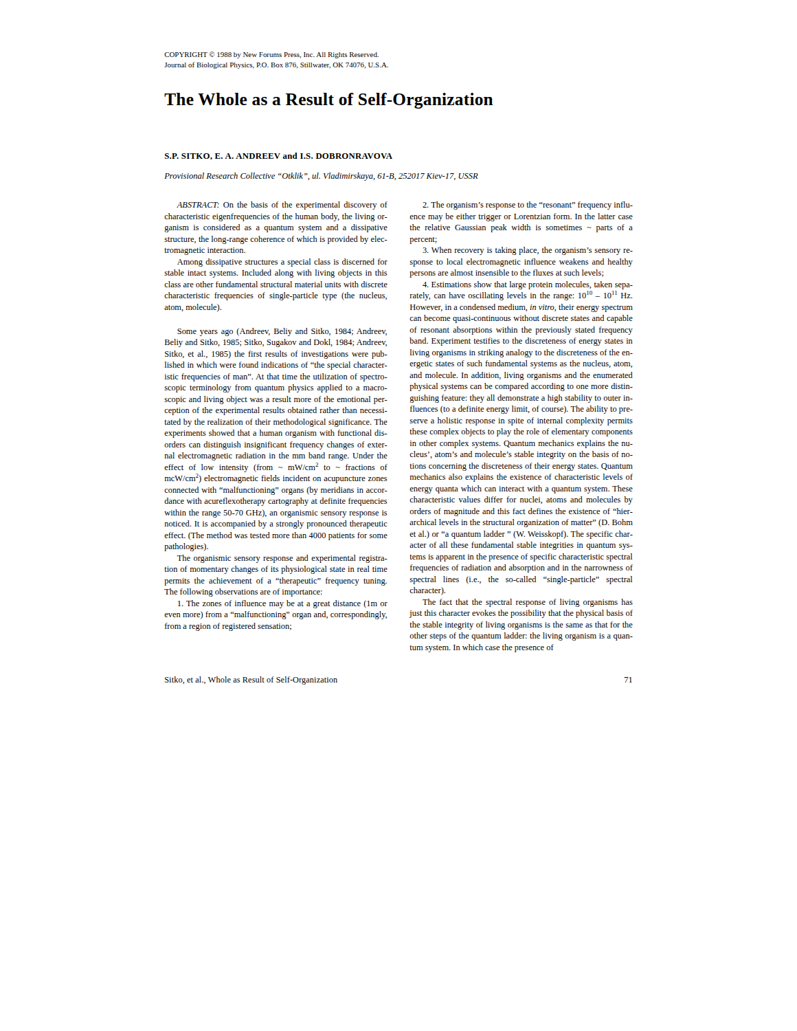COPYRIGHT © 1988 by New Forums Press, Inc. All Rights Reserved.
Journal of Biological Physics, P.O. Box 876, Stillwater, OK 74076, U.S.A.
The Whole as a Result of Self-Organization
S.P. SITKO, E. A. ANDREEV and I.S. DOBRONRAVOVA
Provisional Research Collective “Otklik”, ul. Vladimirskaya, 61-B, 252017 Kiev-17, USSR
ABSTRACT: On the basis of the experimental discovery of characteristic eigenfrequencies of the human body, the living organism is considered as a quantum system and a dissipative structure, the long-range coherence of which is provided by electromagnetic interaction.
Among dissipative structures a special class is discerned for stable intact systems. Included along with living objects in this class are other fundamental structural material units with discrete characteristic frequencies of single-particle type (the nucleus, atom, molecule).
Some years ago (Andreev, Beliy and Sitko, 1984; Andreev, Beliy and Sitko, 1985; Sitko, Sugakov and Dokl, 1984; Andreev, Sitko, et al., 1985) the first results of investigations were published in which were found indications of “the special characteristic frequencies of man”. At that time the utilization of spectroscopic terminology from quantum physics applied to a macroscopic and living object was a result more of the emotional perception of the experimental results obtained rather than necessitated by the realization of their methodological significance. The experiments showed that a human organism with functional disorders can distinguish insignificant frequency changes of external electromagnetic radiation in the mm band range. Under the effect of low intensity (from ~ mW/cm2 to ~ fractions of mcW/cm2) electromagnetic fields incident on acupuncture zones connected with “malfunctioning” organs (by meridians in accordance with acureflexotherapy cartography at definite frequencies within the range 50-70 GHz), an organismic sensory response is noticed. It is accompanied by a strongly pronounced therapeutic effect. (The method was tested more than 4000 patients for some pathologies).
The organismic sensory response and experimental registration of momentary changes of its physiological state in real time permits the achievement of a “therapeutic” frequency tuning. The following observations are of importance:
1. The zones of influence may be at a great distance (1m or even more) from a “malfunctioning” organ and, correspondingly, from a region of registered sensation;
2. The organism’s response to the “resonant” frequency influence may be either trigger or Lorentzian form. In the latter case the relative Gaussian peak width is sometimes ~ parts of a percent;
3. When recovery is taking place, the organism’s sensory response to local electromagnetic influence weakens and healthy persons are almost insensible to the fluxes at such levels;
4. Estimations show that large protein molecules, taken separately, can have oscillating levels in the range: 1010 – 1011 Hz. However, in a condensed medium, in vitro, their energy spectrum can become quasi-continuous without discrete states and capable of resonant absorptions within the previously stated frequency band. Experiment testifies to the discreteness of energy states in living organisms in striking analogy to the discreteness of the energetic states of such fundamental systems as the nucleus, atom, and molecule. In addition, living organisms and the enumerated physical systems can be compared according to one more distinguishing feature: they all demonstrate a high stability to outer influences (to a definite energy limit, of course). The ability to preserve a holistic response in spite of internal complexity permits these complex objects to play the role of elementary components in other complex systems. Quantum mechanics explains the nucleus’, atom’s and molecule’s stable integrity on the basis of notions concerning the discreteness of their energy states. Quantum mechanics also explains the existence of characteristic levels of energy quanta which can interact with a quantum system. These characteristic values differ for nuclei, atoms and molecules by orders of magnitude and this fact defines the existence of “hierarchical levels in the structural organization of matter” (D. Bohm et al.) or “a quantum ladder ” (W. Weisskopf). The specific character of all these fundamental stable integrities in quantum systems is apparent in the presence of specific characteristic spectral frequencies of radiation and absorption and in the narrowness of spectral lines (i.e., the so-called “single-particle” spectral character).
The fact that the spectral response of living organisms has just this character evokes the possibility that the physical basis of the stable integrity of living organisms is the same as that for the other steps of the quantum ladder: the living organism is a quantum system. In which case the presence of
Sitko, et al., Whole as Result of Self-Organization 71